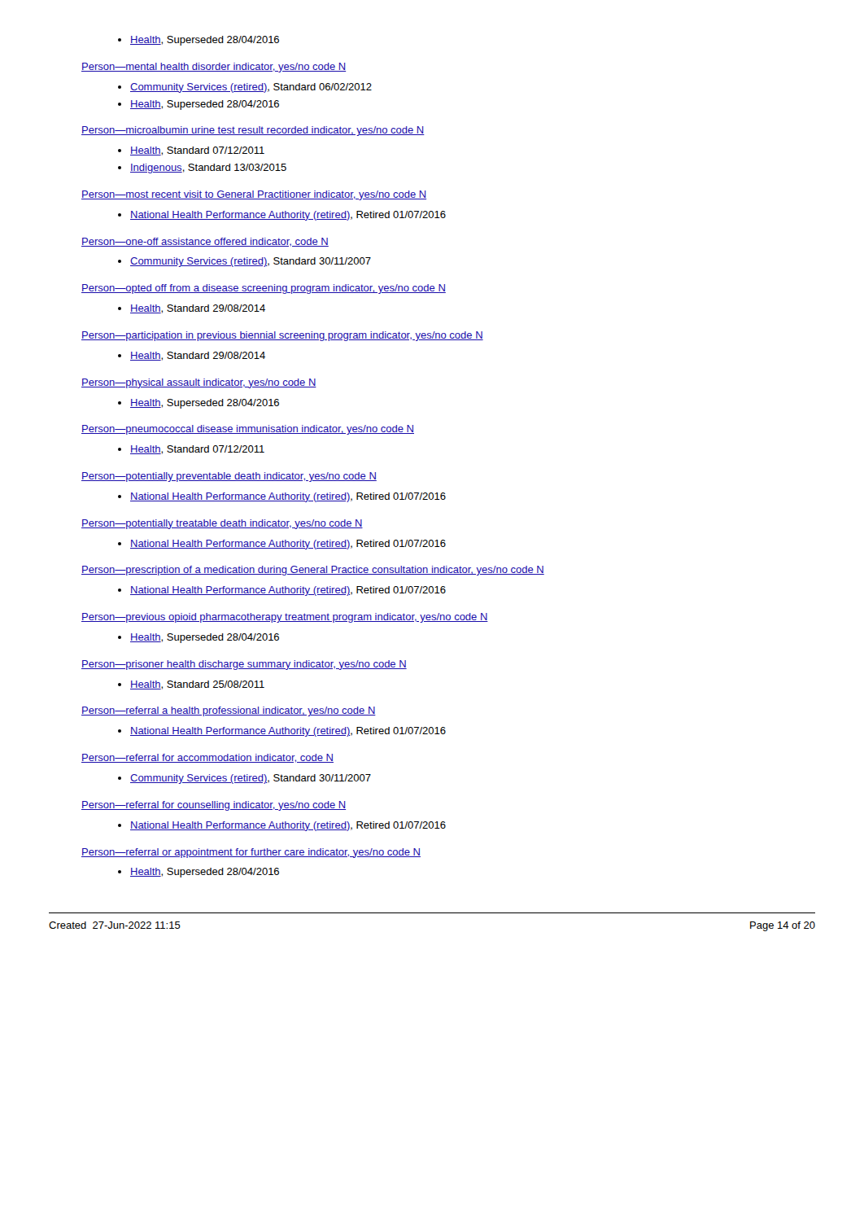Health, Superseded 28/04/2016
Person—mental health disorder indicator, yes/no code N
Community Services (retired), Standard 06/02/2012
Health, Superseded 28/04/2016
Person—microalbumin urine test result recorded indicator, yes/no code N
Health, Standard 07/12/2011
Indigenous, Standard 13/03/2015
Person—most recent visit to General Practitioner indicator, yes/no code N
National Health Performance Authority (retired), Retired 01/07/2016
Person—one-off assistance offered indicator, code N
Community Services (retired), Standard 30/11/2007
Person—opted off from a disease screening program indicator, yes/no code N
Health, Standard 29/08/2014
Person—participation in previous biennial screening program indicator, yes/no code N
Health, Standard 29/08/2014
Person—physical assault indicator, yes/no code N
Health, Superseded 28/04/2016
Person—pneumococcal disease immunisation indicator, yes/no code N
Health, Standard 07/12/2011
Person—potentially preventable death indicator, yes/no code N
National Health Performance Authority (retired), Retired 01/07/2016
Person—potentially treatable death indicator, yes/no code N
National Health Performance Authority (retired), Retired 01/07/2016
Person—prescription of a medication during General Practice consultation indicator, yes/no code N
National Health Performance Authority (retired), Retired 01/07/2016
Person—previous opioid pharmacotherapy treatment program indicator, yes/no code N
Health, Superseded 28/04/2016
Person—prisoner health discharge summary indicator, yes/no code N
Health, Standard 25/08/2011
Person—referral a health professional indicator, yes/no code N
National Health Performance Authority (retired), Retired 01/07/2016
Person—referral for accommodation indicator, code N
Community Services (retired), Standard 30/11/2007
Person—referral for counselling indicator, yes/no code N
National Health Performance Authority (retired), Retired 01/07/2016
Person—referral or appointment for further care indicator, yes/no code N
Health, Superseded 28/04/2016
Created 27-Jun-2022 11:15 Page 14 of 20